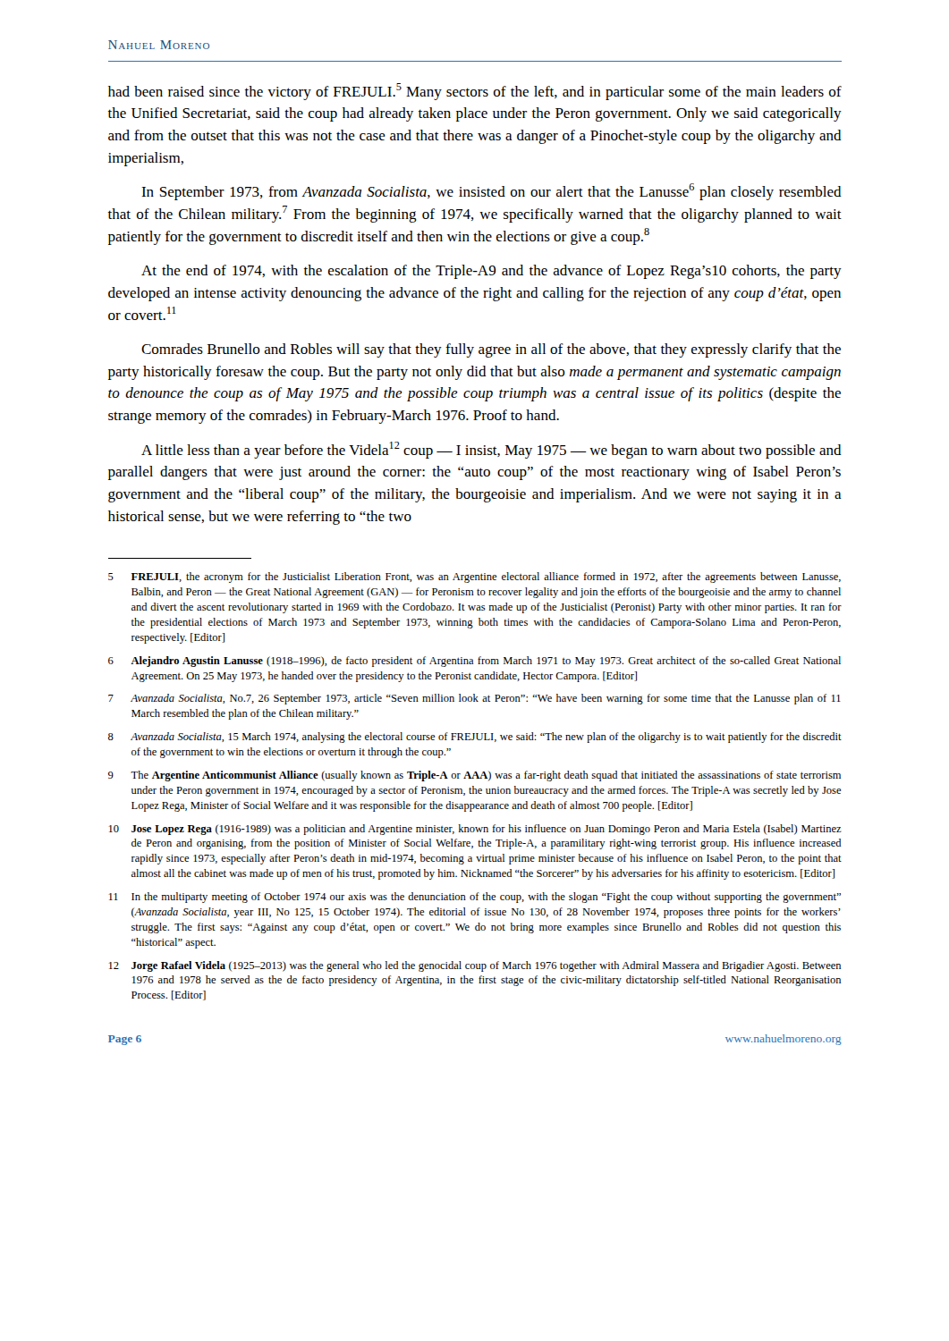Nahuel Moreno
had been raised since the victory of FREJULI.5 Many sectors of the left, and in particular some of the main leaders of the Unified Secretariat, said the coup had already taken place under the Peron government. Only we said categorically and from the outset that this was not the case and that there was a danger of a Pinochet-style coup by the oligarchy and imperialism,
In September 1973, from Avanzada Socialista, we insisted on our alert that the Lanusse6 plan closely resembled that of the Chilean military.7 From the beginning of 1974, we specifically warned that the oligarchy planned to wait patiently for the government to discredit itself and then win the elections or give a coup.8
At the end of 1974, with the escalation of the Triple-A9 and the advance of Lopez Rega’s10 cohorts, the party developed an intense activity denouncing the advance of the right and calling for the rejection of any coup d’état, open or covert.11
Comrades Brunello and Robles will say that they fully agree in all of the above, that they expressly clarify that the party historically foresaw the coup. But the party not only did that but also made a permanent and systematic campaign to denounce the coup as of May 1975 and the possible coup triumph was a central issue of its politics (despite the strange memory of the comrades) in February-March 1976. Proof to hand.
A little less than a year before the Videla12 coup — I insist, May 1975 — we began to warn about two possible and parallel dangers that were just around the corner: the “auto coup” of the most reactionary wing of Isabel Peron’s government and the “liberal coup” of the military, the bourgeoisie and imperialism. And we were not saying it in a historical sense, but we were referring to “the two
FREJULI, the acronym for the Justicialist Liberation Front, was an Argentine electoral alliance formed in 1972, after the agreements between Lanusse, Balbin, and Peron — the Great National Agreement (GAN) — for Peronism to recover legality and join the efforts of the bourgeoisie and the army to channel and divert the ascent revolutionary started in 1969 with the Cordobazo. It was made up of the Justicialist (Peronist) Party with other minor parties. It ran for the presidential elections of March 1973 and September 1973, winning both times with the candidacies of Campora-Solano Lima and Peron-Peron, respectively. [Editor]
Alejandro Agustin Lanusse (1918–1996), de facto president of Argentina from March 1971 to May 1973. Great architect of the so-called Great National Agreement. On 25 May 1973, he handed over the presidency to the Peronist candidate, Hector Campora. [Editor]
Avanzada Socialista, No.7, 26 September 1973, article “Seven million look at Peron”: “We have been warning for some time that the Lanusse plan of 11 March resembled the plan of the Chilean military.”
Avanzada Socialista, 15 March 1974, analysing the electoral course of FREJULI, we said: “The new plan of the oligarchy is to wait patiently for the discredit of the government to win the elections or overturn it through the coup.”
The Argentine Anticommunist Alliance (usually known as Triple-A or AAA) was a far-right death squad that initiated the assassinations of state terrorism under the Peron government in 1974, encouraged by a sector of Peronism, the union bureaucracy and the armed forces. The Triple-A was secretly led by Jose Lopez Rega, Minister of Social Welfare and it was responsible for the disappearance and death of almost 700 people. [Editor]
Jose Lopez Rega (1916-1989) was a politician and Argentine minister, known for his influence on Juan Domingo Peron and Maria Estela (Isabel) Martinez de Peron and organising, from the position of Minister of Social Welfare, the Triple-A, a paramilitary right-wing terrorist group. His influence increased rapidly since 1973, especially after Peron’s death in mid-1974, becoming a virtual prime minister because of his influence on Isabel Peron, to the point that almost all the cabinet was made up of men of his trust, promoted by him. Nicknamed “the Sorcerer” by his adversaries for his affinity to esotericism. [Editor]
In the multiparty meeting of October 1974 our axis was the denunciation of the coup, with the slogan “Fight the coup without supporting the government” (Avanzada Socialista, year III, No 125, 15 October 1974). The editorial of issue No 130, of 28 November 1974, proposes three points for the workers’ struggle. The first says: “Against any coup d’état, open or covert.” We do not bring more examples since Brunello and Robles did not question this “historical” aspect.
Jorge Rafael Videla (1925–2013) was the general who led the genocidal coup of March 1976 together with Admiral Massera and Brigadier Agosti. Between 1976 and 1978 he served as the de facto presidency of Argentina, in the first stage of the civic-military dictatorship self-titled National Reorganisation Process. [Editor]
Page 6 www.nahuelmoreno.org